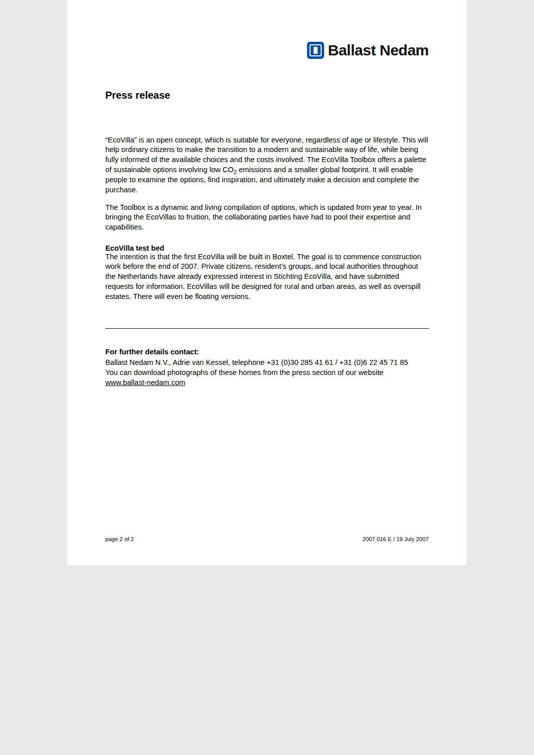Ballast Nedam
Press release
“EcoVilla” is an open concept, which is suitable for everyone, regardless of age or lifestyle. This will help ordinary citizens to make the transition to a modern and sustainable way of life, while being fully informed of the available choices and the costs involved. The EcoVilla Toolbox offers a palette of sustainable options involving low CO2 emissions and a smaller global footprint. It will enable people to examine the options, find inspiration, and ultimately make a decision and complete the purchase.
The Toolbox is a dynamic and living compilation of options, which is updated from year to year. In bringing the EcoVillas to fruition, the collaborating parties have had to pool their expertise and capabilities.
EcoVilla test bed
The intention is that the first EcoVilla will be built in Boxtel. The goal is to commence construction work before the end of 2007. Private citizens, resident’s groups, and local authorities throughout the Netherlands have already expressed interest in Stichting EcoVilla, and have submitted requests for information. EcoVillas will be designed for rural and urban areas, as well as overspill estates. There will even be floating versions.
For further details contact:
Ballast Nedam N.V., Adrie van Kessel, telephone +31 (0)30 285 41 61 / +31 (0)6 22 45 71 85
You can download photographs of these homes from the press section of our website
www.ballast-nedam.com
page 2 of 2 2007.016 E / 19 July 2007